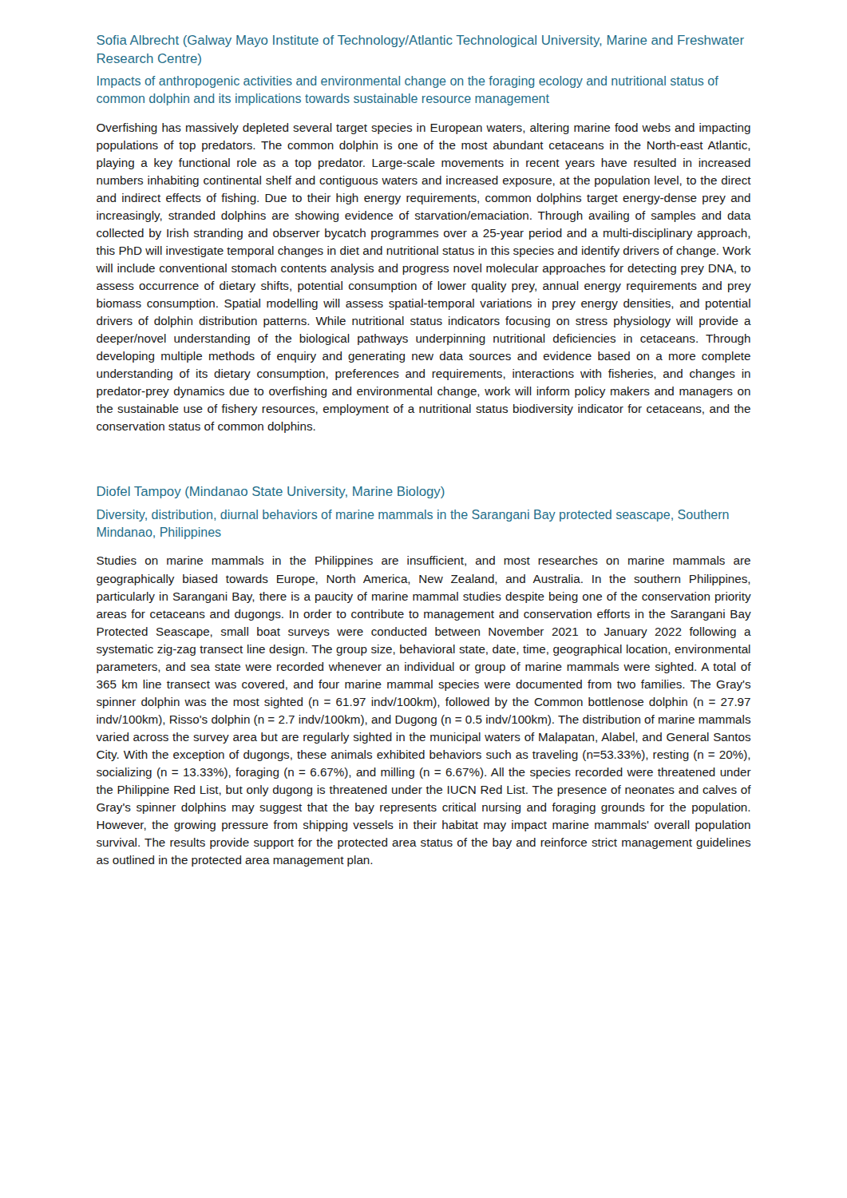Sofia Albrecht (Galway Mayo Institute of Technology/Atlantic Technological University, Marine and Freshwater Research Centre)
Impacts of anthropogenic activities and environmental change on the foraging ecology and nutritional status of common dolphin and its implications towards sustainable resource management
Overfishing has massively depleted several target species in European waters, altering marine food webs and impacting populations of top predators. The common dolphin is one of the most abundant cetaceans in the North-east Atlantic, playing a key functional role as a top predator. Large-scale movements in recent years have resulted in increased numbers inhabiting continental shelf and contiguous waters and increased exposure, at the population level, to the direct and indirect effects of fishing. Due to their high energy requirements, common dolphins target energy-dense prey and increasingly, stranded dolphins are showing evidence of starvation/emaciation. Through availing of samples and data collected by Irish stranding and observer bycatch programmes over a 25-year period and a multi-disciplinary approach, this PhD will investigate temporal changes in diet and nutritional status in this species and identify drivers of change. Work will include conventional stomach contents analysis and progress novel molecular approaches for detecting prey DNA, to assess occurrence of dietary shifts, potential consumption of lower quality prey, annual energy requirements and prey biomass consumption. Spatial modelling will assess spatial-temporal variations in prey energy densities, and potential drivers of dolphin distribution patterns. While nutritional status indicators focusing on stress physiology will provide a deeper/novel understanding of the biological pathways underpinning nutritional deficiencies in cetaceans. Through developing multiple methods of enquiry and generating new data sources and evidence based on a more complete understanding of its dietary consumption, preferences and requirements, interactions with fisheries, and changes in predator-prey dynamics due to overfishing and environmental change, work will inform policy makers and managers on the sustainable use of fishery resources, employment of a nutritional status biodiversity indicator for cetaceans, and the conservation status of common dolphins.
Diofel Tampoy (Mindanao State University, Marine Biology)
Diversity, distribution, diurnal behaviors of marine mammals in the Sarangani Bay protected seascape, Southern Mindanao, Philippines
Studies on marine mammals in the Philippines are insufficient, and most researches on marine mammals are geographically biased towards Europe, North America, New Zealand, and Australia. In the southern Philippines, particularly in Sarangani Bay, there is a paucity of marine mammal studies despite being one of the conservation priority areas for cetaceans and dugongs. In order to contribute to management and conservation efforts in the Sarangani Bay Protected Seascape, small boat surveys were conducted between November 2021 to January 2022 following a systematic zig-zag transect line design. The group size, behavioral state, date, time, geographical location, environmental parameters, and sea state were recorded whenever an individual or group of marine mammals were sighted. A total of 365 km line transect was covered, and four marine mammal species were documented from two families. The Gray's spinner dolphin was the most sighted (n = 61.97 indv/100km), followed by the Common bottlenose dolphin (n = 27.97 indv/100km), Risso's dolphin (n = 2.7 indv/100km), and Dugong (n = 0.5 indv/100km). The distribution of marine mammals varied across the survey area but are regularly sighted in the municipal waters of Malapatan, Alabel, and General Santos City. With the exception of dugongs, these animals exhibited behaviors such as traveling (n=53.33%), resting (n = 20%), socializing (n = 13.33%), foraging (n = 6.67%), and milling (n = 6.67%). All the species recorded were threatened under the Philippine Red List, but only dugong is threatened under the IUCN Red List. The presence of neonates and calves of Gray's spinner dolphins may suggest that the bay represents critical nursing and foraging grounds for the population. However, the growing pressure from shipping vessels in their habitat may impact marine mammals' overall population survival. The results provide support for the protected area status of the bay and reinforce strict management guidelines as outlined in the protected area management plan.